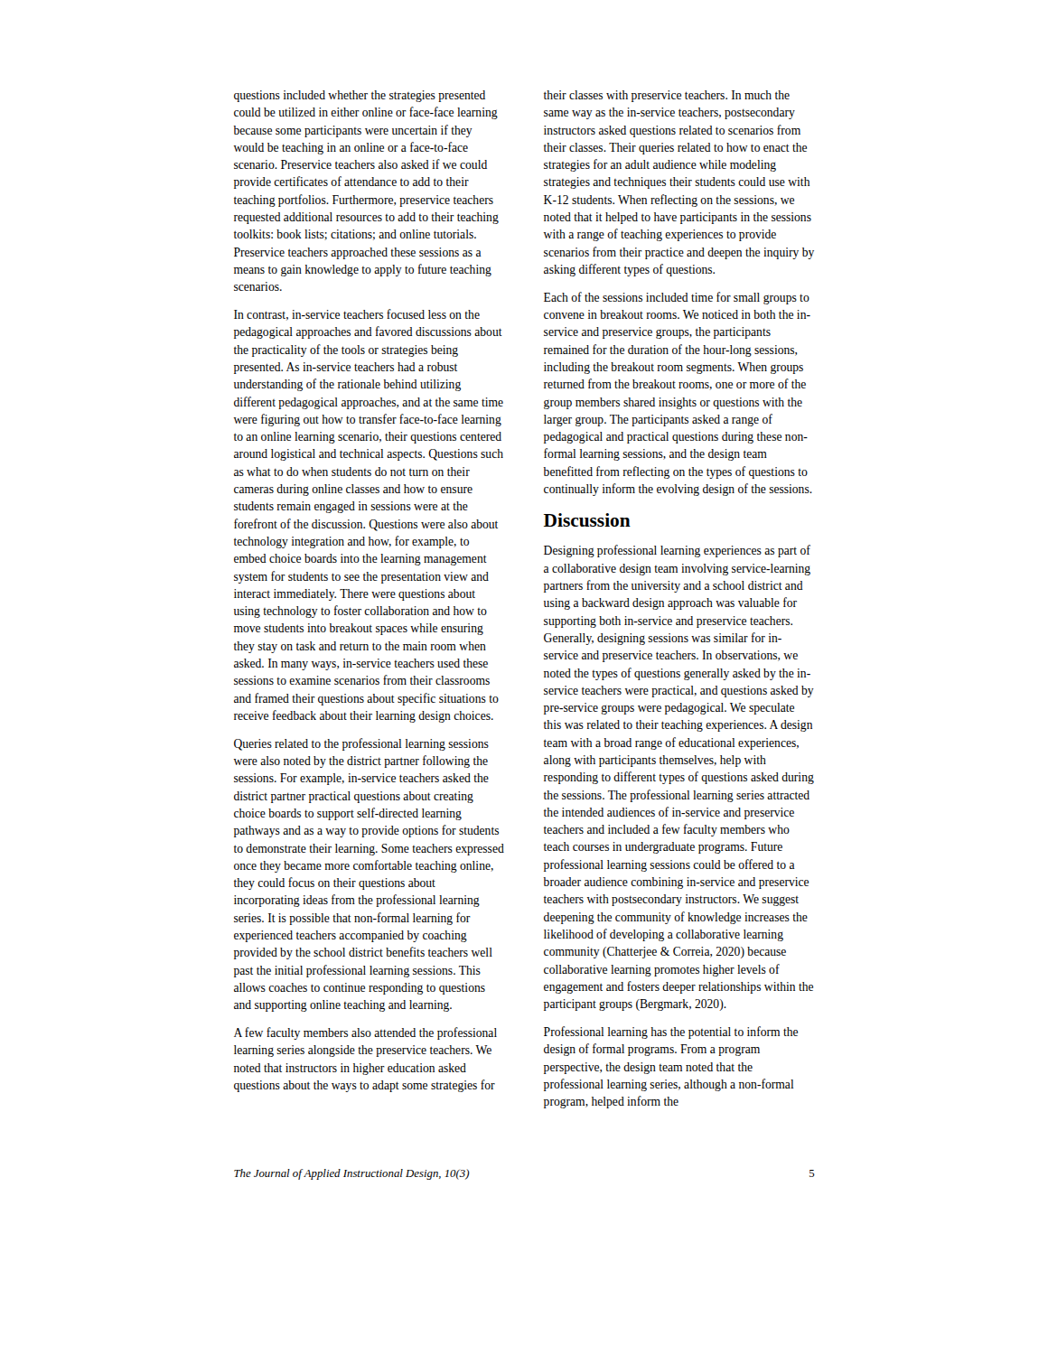questions included whether the strategies presented could be utilized in either online or face-face learning because some participants were uncertain if they would be teaching in an online or a face-to-face scenario. Preservice teachers also asked if we could provide certificates of attendance to add to their teaching portfolios. Furthermore, preservice teachers requested additional resources to add to their teaching toolkits: book lists; citations; and online tutorials. Preservice teachers approached these sessions as a means to gain knowledge to apply to future teaching scenarios.
In contrast, in-service teachers focused less on the pedagogical approaches and favored discussions about the practicality of the tools or strategies being presented. As in-service teachers had a robust understanding of the rationale behind utilizing different pedagogical approaches, and at the same time were figuring out how to transfer face-to-face learning to an online learning scenario, their questions centered around logistical and technical aspects. Questions such as what to do when students do not turn on their cameras during online classes and how to ensure students remain engaged in sessions were at the forefront of the discussion. Questions were also about technology integration and how, for example, to embed choice boards into the learning management system for students to see the presentation view and interact immediately. There were questions about using technology to foster collaboration and how to move students into breakout spaces while ensuring they stay on task and return to the main room when asked. In many ways, in-service teachers used these sessions to examine scenarios from their classrooms and framed their questions about specific situations to receive feedback about their learning design choices.
Queries related to the professional learning sessions were also noted by the district partner following the sessions. For example, in-service teachers asked the district partner practical questions about creating choice boards to support self-directed learning pathways and as a way to provide options for students to demonstrate their learning. Some teachers expressed once they became more comfortable teaching online, they could focus on their questions about incorporating ideas from the professional learning series. It is possible that non-formal learning for experienced teachers accompanied by coaching provided by the school district benefits teachers well past the initial professional learning sessions. This allows coaches to continue responding to questions and supporting online teaching and learning.
A few faculty members also attended the professional learning series alongside the preservice teachers. We noted that instructors in higher education asked questions about the ways to adapt some strategies for their classes with preservice teachers. In much the same way as the in-service teachers, postsecondary instructors asked questions related to scenarios from their classes. Their queries related to how to enact the strategies for an adult audience while modeling strategies and techniques their students could use with K-12 students. When reflecting on the sessions, we noted that it helped to have participants in the sessions with a range of teaching experiences to provide scenarios from their practice and deepen the inquiry by asking different types of questions.
Each of the sessions included time for small groups to convene in breakout rooms. We noticed in both the in-service and preservice groups, the participants remained for the duration of the hour-long sessions, including the breakout room segments. When groups returned from the breakout rooms, one or more of the group members shared insights or questions with the larger group. The participants asked a range of pedagogical and practical questions during these non-formal learning sessions, and the design team benefitted from reflecting on the types of questions to continually inform the evolving design of the sessions.
Discussion
Designing professional learning experiences as part of a collaborative design team involving service-learning partners from the university and a school district and using a backward design approach was valuable for supporting both in-service and preservice teachers. Generally, designing sessions was similar for in-service and preservice teachers. In observations, we noted the types of questions generally asked by the in-service teachers were practical, and questions asked by pre-service groups were pedagogical. We speculate this was related to their teaching experiences. A design team with a broad range of educational experiences, along with participants themselves, help with responding to different types of questions asked during the sessions. The professional learning series attracted the intended audiences of in-service and preservice teachers and included a few faculty members who teach courses in undergraduate programs. Future professional learning sessions could be offered to a broader audience combining in-service and preservice teachers with postsecondary instructors. We suggest deepening the community of knowledge increases the likelihood of developing a collaborative learning community (Chatterjee & Correia, 2020) because collaborative learning promotes higher levels of engagement and fosters deeper relationships within the participant groups (Bergmark, 2020).
Professional learning has the potential to inform the design of formal programs. From a program perspective, the design team noted that the professional learning series, although a non-formal program, helped inform the
The Journal of Applied Instructional Design, 10(3) 5